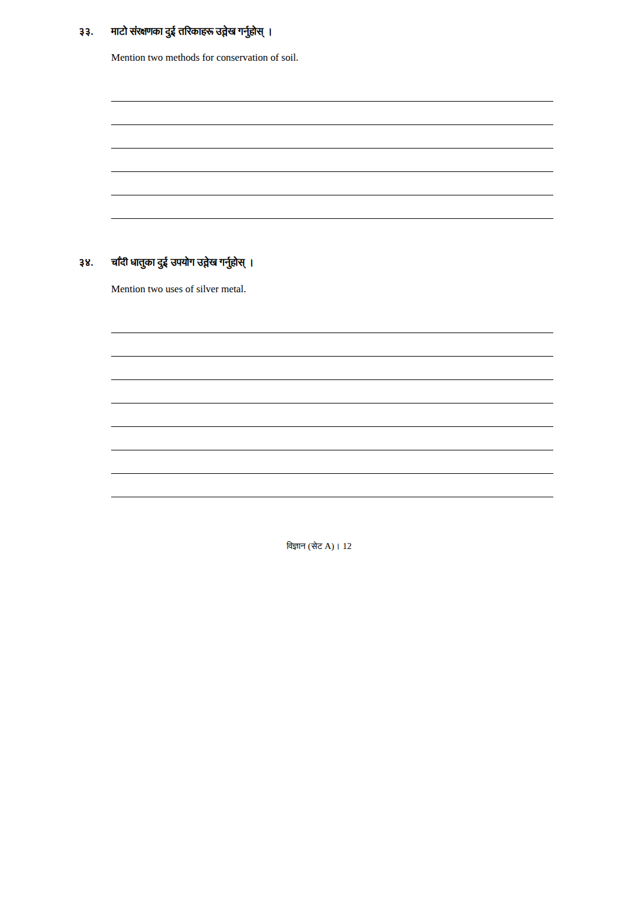३३. माटो संरक्षणका दुई तरिकाहरू उल्लेख गर्नुहोस् ।
Mention two methods for conservation of soil.
३४. चाँदी धातुका दुई उपयोग उल्लेख गर्नुहोस् ।
Mention two uses of silver metal.
विज्ञान (सेट A)। 12